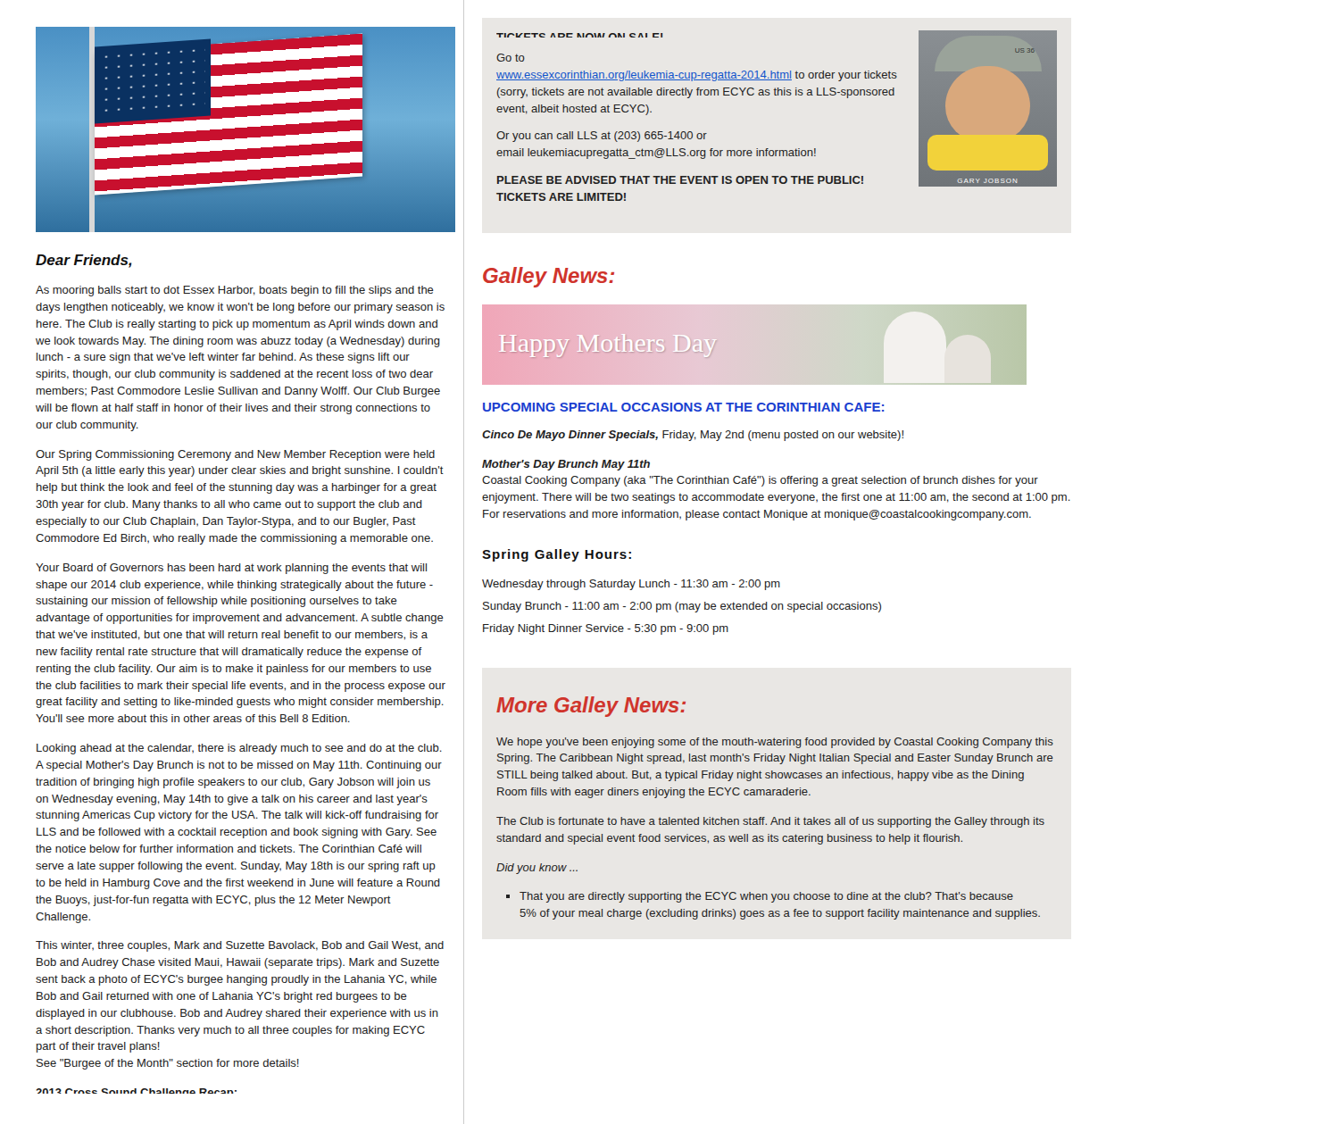Dear Friends,
As mooring balls start to dot Essex Harbor, boats begin to fill the slips and the days lengthen noticeably, we know it won't be long before our primary season is here. The Club is really starting to pick up momentum as April winds down and we look towards May. The dining room was abuzz today (a Wednesday) during lunch - a sure sign that we've left winter far behind. As these signs lift our spirits, though, our club community is saddened at the recent loss of two dear members; Past Commodore Leslie Sullivan and Danny Wolff. Our Club Burgee will be flown at half staff in honor of their lives and their strong connections to our club community.
Our Spring Commissioning Ceremony and New Member Reception were held April 5th (a little early this year) under clear skies and bright sunshine. I couldn't help but think the look and feel of the stunning day was a harbinger for a great 30th year for club. Many thanks to all who came out to support the club and especially to our Club Chaplain, Dan Taylor-Stypa, and to our Bugler, Past Commodore Ed Birch, who really made the commissioning a memorable one.
Your Board of Governors has been hard at work planning the events that will shape our 2014 club experience, while thinking strategically about the future - sustaining our mission of fellowship while positioning ourselves to take advantage of opportunities for improvement and advancement. A subtle change that we've instituted, but one that will return real benefit to our members, is a new facility rental rate structure that will dramatically reduce the expense of renting the club facility. Our aim is to make it painless for our members to use the club facilities to mark their special life events, and in the process expose our great facility and setting to like-minded guests who might consider membership. You'll see more about this in other areas of this Bell 8 Edition.
Looking ahead at the calendar, there is already much to see and do at the club. A special Mother's Day Brunch is not to be missed on May 11th. Continuing our tradition of bringing high profile speakers to our club, Gary Jobson will join us on Wednesday evening, May 14th to give a talk on his career and last year's stunning Americas Cup victory for the USA. The talk will kick-off fundraising for LLS and be followed with a cocktail reception and book signing with Gary. See the notice below for further information and tickets. The Corinthian Café will serve a late supper following the event. Sunday, May 18th is our spring raft up to be held in Hamburg Cove and the first weekend in June will feature a Round the Buoys, just-for-fun regatta with ECYC, plus the 12 Meter Newport Challenge.
This winter, three couples, Mark and Suzette Bavolack, Bob and Gail West, and Bob and Audrey Chase visited Maui, Hawaii (separate trips). Mark and Suzette sent back a photo of ECYC's burgee hanging proudly in the Lahania YC, while Bob and Gail returned with one of Lahania YC's bright red burgees to be displayed in our clubhouse. Bob and Audrey shared their experience with us in a short description. Thanks very much to all three couples for making ECYC part of their travel plans!
See "Burgee of the Month" section for more details!
2013 Cross Sound Challenge Recap:
TICKETS ARE NOW ON SALE!
GARY JOBSON
Go to
www.essexcorinthian.org/leukemia-cup-regatta-2014.html to order your tickets (sorry, tickets are not available directly from ECYC as this is a LLS-sponsored event, albeit hosted at ECYC).
Or you can call LLS at (203) 665-1400 or
email leukemiacupregatta_ctm@LLS.org for more information!
PLEASE BE ADVISED THAT THE EVENT IS OPEN TO THE PUBLIC! TICKETS ARE LIMITED!
Galley News:
Happy Mothers Day
UPCOMING SPECIAL OCCASIONS AT THE CORINTHIAN CAFE:
Cinco De Mayo Dinner Specials, Friday, May 2nd (menu posted on our website)!
Mother's Day Brunch May 11th
Coastal Cooking Company (aka "The Corinthian Café") is offering a great selection of brunch dishes for your enjoyment. There will be two seatings to accommodate everyone, the first one at 11:00 am, the second at 1:00 pm. For reservations and more information, please contact Monique at monique@coastalcookingcompany.com.
Spring Galley Hours:
Wednesday through Saturday Lunch - 11:30 am - 2:00 pm
Sunday Brunch - 11:00 am - 2:00 pm (may be extended on special occasions)
Friday Night Dinner Service - 5:30 pm - 9:00 pm
More Galley News:
We hope you've been enjoying some of the mouth-watering food provided by Coastal Cooking Company this Spring. The Caribbean Night spread, last month's Friday Night Italian Special and Easter Sunday Brunch are STILL being talked about. But, a typical Friday night showcases an infectious, happy vibe as the Dining Room fills with eager diners enjoying the ECYC camaraderie.
The Club is fortunate to have a talented kitchen staff. And it takes all of us supporting the Galley through its standard and special event food services, as well as its catering business to help it flourish.
Did you know ...
That you are directly supporting the ECYC when you choose to dine at the club? That's because
5% of your meal charge (excluding drinks) goes as a fee to support facility maintenance and supplies.